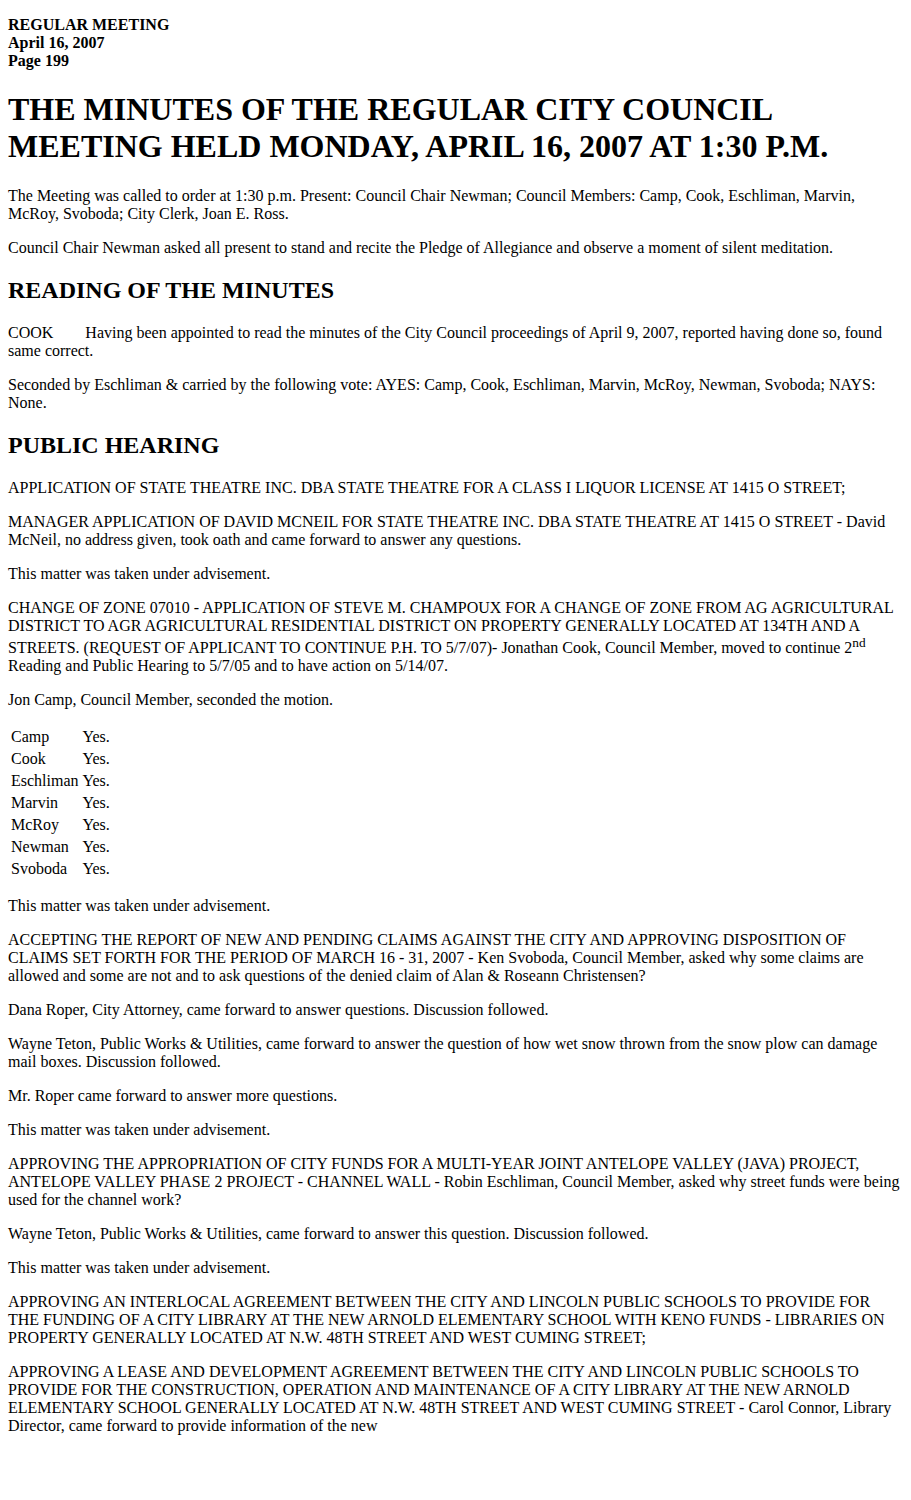REGULAR MEETING
April 16, 2007
Page 199
THE MINUTES OF THE REGULAR CITY COUNCIL MEETING HELD MONDAY, APRIL 16, 2007 AT 1:30 P.M.
The Meeting was called to order at 1:30 p.m. Present: Council Chair Newman; Council Members: Camp, Cook, Eschliman, Marvin, McRoy, Svoboda; City Clerk, Joan E. Ross.
Council Chair Newman asked all present to stand and recite the Pledge of Allegiance and observe a moment of silent meditation.
READING OF THE MINUTES
COOK Having been appointed to read the minutes of the City Council proceedings of April 9, 2007, reported having done so, found same correct.
Seconded by Eschliman & carried by the following vote: AYES: Camp, Cook, Eschliman, Marvin, McRoy, Newman, Svoboda; NAYS: None.
PUBLIC HEARING
APPLICATION OF STATE THEATRE INC. DBA STATE THEATRE FOR A CLASS I LIQUOR LICENSE AT 1415 O STREET;
MANAGER APPLICATION OF DAVID MCNEIL FOR STATE THEATRE INC. DBA STATE THEATRE AT 1415 O STREET - David McNeil, no address given, took oath and came forward to answer any questions.
This matter was taken under advisement.
CHANGE OF ZONE 07010 - APPLICATION OF STEVE M. CHAMPOUX FOR A CHANGE OF ZONE FROM AG AGRICULTURAL DISTRICT TO AGR AGRICULTURAL RESIDENTIAL DISTRICT ON PROPERTY GENERALLY LOCATED AT 134TH AND A STREETS. (REQUEST OF APPLICANT TO CONTINUE P.H. TO 5/7/07)- Jonathan Cook, Council Member, moved to continue 2nd Reading and Public Hearing to 5/7/05 and to have action on 5/14/07.
Jon Camp, Council Member, seconded the motion.
| Camp | Yes. |
| Cook | Yes. |
| Eschliman | Yes. |
| Marvin | Yes. |
| McRoy | Yes. |
| Newman | Yes. |
| Svoboda | Yes. |
This matter was taken under advisement.
ACCEPTING THE REPORT OF NEW AND PENDING CLAIMS AGAINST THE CITY AND APPROVING DISPOSITION OF CLAIMS SET FORTH FOR THE PERIOD OF MARCH 16 - 31, 2007 - Ken Svoboda, Council Member, asked why some claims are allowed and some are not and to ask questions of the denied claim of Alan & Roseann Christensen?
Dana Roper, City Attorney, came forward to answer questions. Discussion followed.
Wayne Teton, Public Works & Utilities, came forward to answer the question of how wet snow thrown from the snow plow can damage mail boxes. Discussion followed.
Mr. Roper came forward to answer more questions.
This matter was taken under advisement.
APPROVING THE APPROPRIATION OF CITY FUNDS FOR A MULTI-YEAR JOINT ANTELOPE VALLEY (JAVA) PROJECT, ANTELOPE VALLEY PHASE 2 PROJECT - CHANNEL WALL - Robin Eschliman, Council Member, asked why street funds were being used for the channel work?
Wayne Teton, Public Works & Utilities, came forward to answer this question. Discussion followed.
This matter was taken under advisement.
APPROVING AN INTERLOCAL AGREEMENT BETWEEN THE CITY AND LINCOLN PUBLIC SCHOOLS TO PROVIDE FOR THE FUNDING OF A CITY LIBRARY AT THE NEW ARNOLD ELEMENTARY SCHOOL WITH KENO FUNDS - LIBRARIES ON PROPERTY GENERALLY LOCATED AT N.W. 48TH STREET AND WEST CUMING STREET;
APPROVING A LEASE AND DEVELOPMENT AGREEMENT BETWEEN THE CITY AND LINCOLN PUBLIC SCHOOLS TO PROVIDE FOR THE CONSTRUCTION, OPERATION AND MAINTENANCE OF A CITY LIBRARY AT THE NEW ARNOLD ELEMENTARY SCHOOL GENERALLY LOCATED AT N.W. 48TH STREET AND WEST CUMING STREET - Carol Connor, Library Director, came forward to provide information of the new